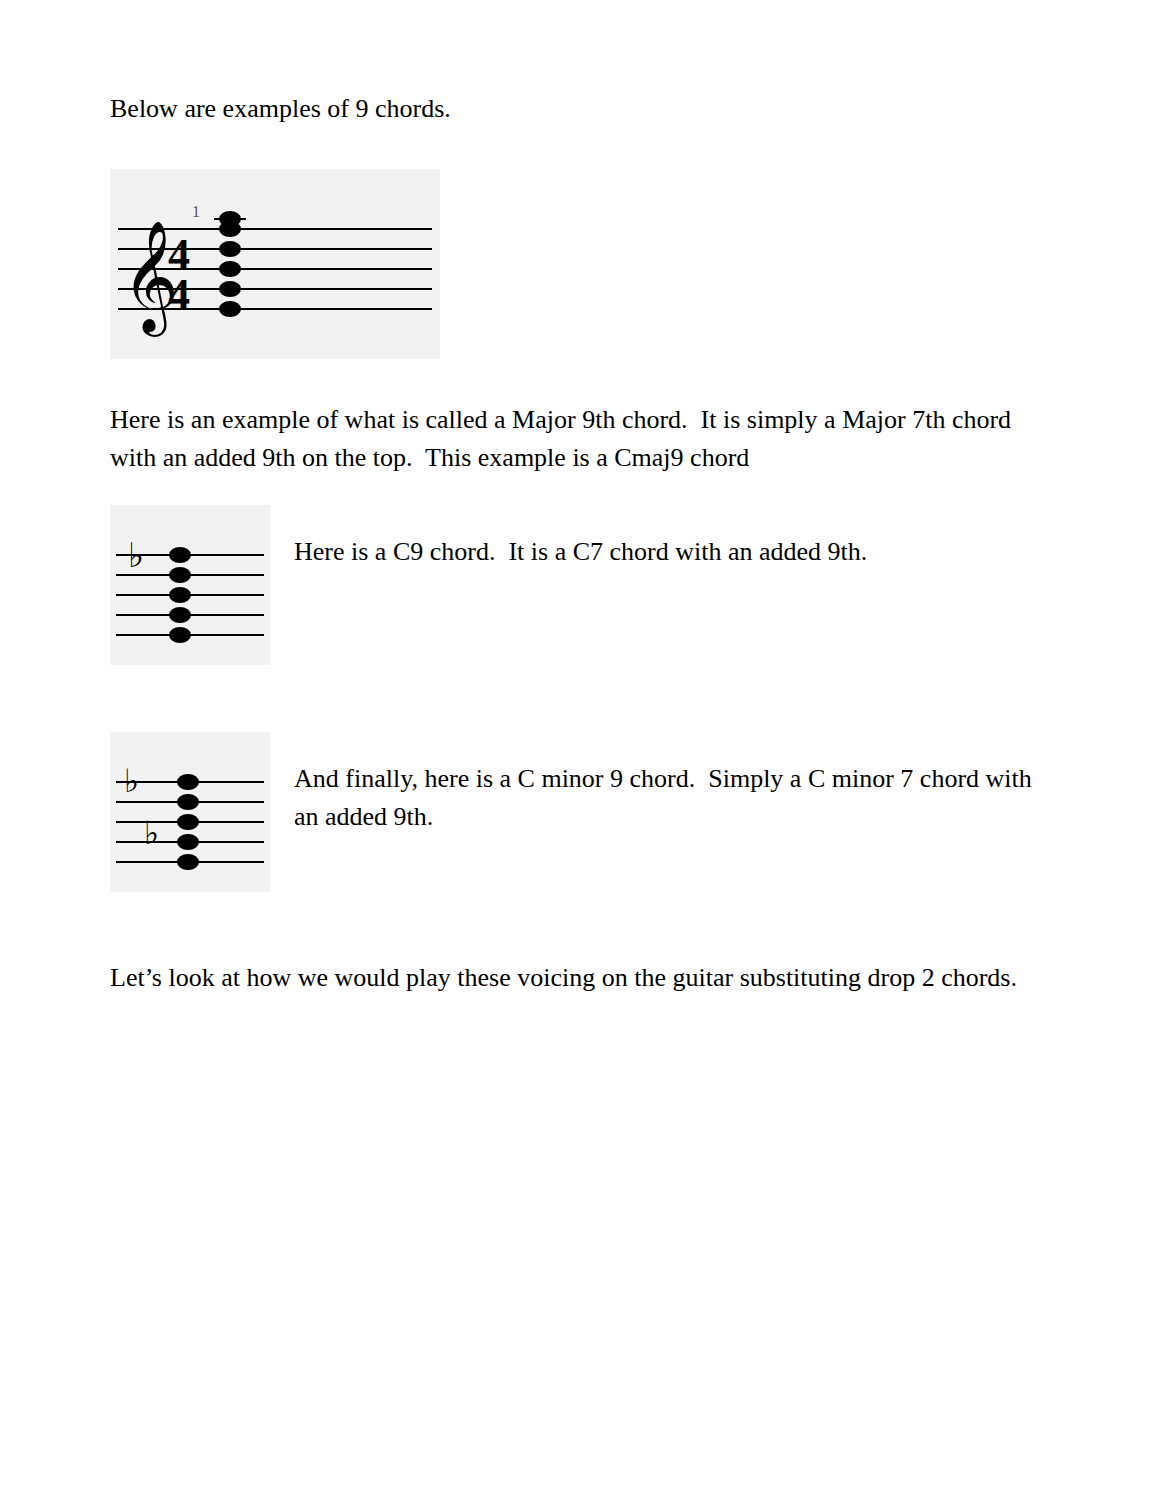Below are examples of 9 chords.
1 𝄞 4 4
Here is an example of what is called a Major 9th chord. It is simply a Major 7th chord with an added 9th on the top. This example is a Cmaj9 chord
♭
Here is a C9 chord. It is a C7 chord with an added 9th.
♭ ♭
And finally, here is a C minor 9 chord. Simply a C minor 7 chord with an added 9th.
Let’s look at how we would play these voicing on the guitar substituting drop 2 chords.